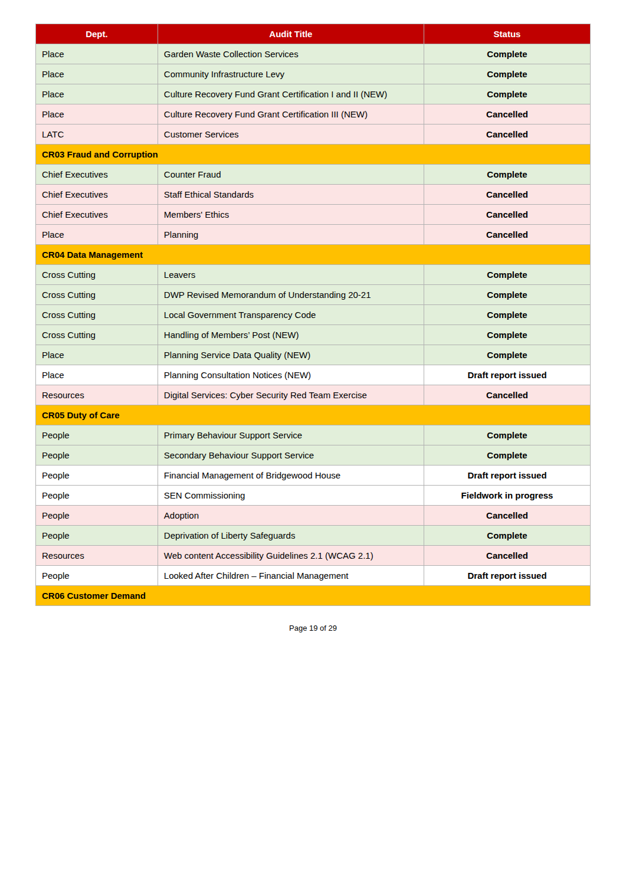| Dept. | Audit Title | Status |
| --- | --- | --- |
| Place | Garden Waste Collection Services | Complete |
| Place | Community Infrastructure Levy | Complete |
| Place | Culture Recovery Fund Grant Certification I and II (NEW) | Complete |
| Place | Culture Recovery Fund Grant Certification III (NEW) | Cancelled |
| LATC | Customer Services | Cancelled |
| CR03 Fraud and Corruption |
| Chief Executives | Counter Fraud | Complete |
| Chief Executives | Staff Ethical Standards | Cancelled |
| Chief Executives | Members' Ethics | Cancelled |
| Place | Planning | Cancelled |
| CR04 Data Management |
| Cross Cutting | Leavers | Complete |
| Cross Cutting | DWP Revised Memorandum of Understanding 20-21 | Complete |
| Cross Cutting | Local Government Transparency Code | Complete |
| Cross Cutting | Handling of Members’ Post (NEW) | Complete |
| Place | Planning Service Data Quality (NEW) | Complete |
| Place | Planning Consultation Notices (NEW) | Draft report issued |
| Resources | Digital Services: Cyber Security Red Team Exercise | Cancelled |
| CR05 Duty of Care |
| People | Primary Behaviour Support Service | Complete |
| People | Secondary Behaviour Support Service | Complete |
| People | Financial Management of Bridgewood House | Draft report issued |
| People | SEN Commissioning | Fieldwork in progress |
| People | Adoption | Cancelled |
| People | Deprivation of Liberty Safeguards | Complete |
| Resources | Web content Accessibility Guidelines 2.1 (WCAG 2.1) | Cancelled |
| People | Looked After Children – Financial Management | Draft report issued |
| CR06 Customer Demand |
Page 19 of 29